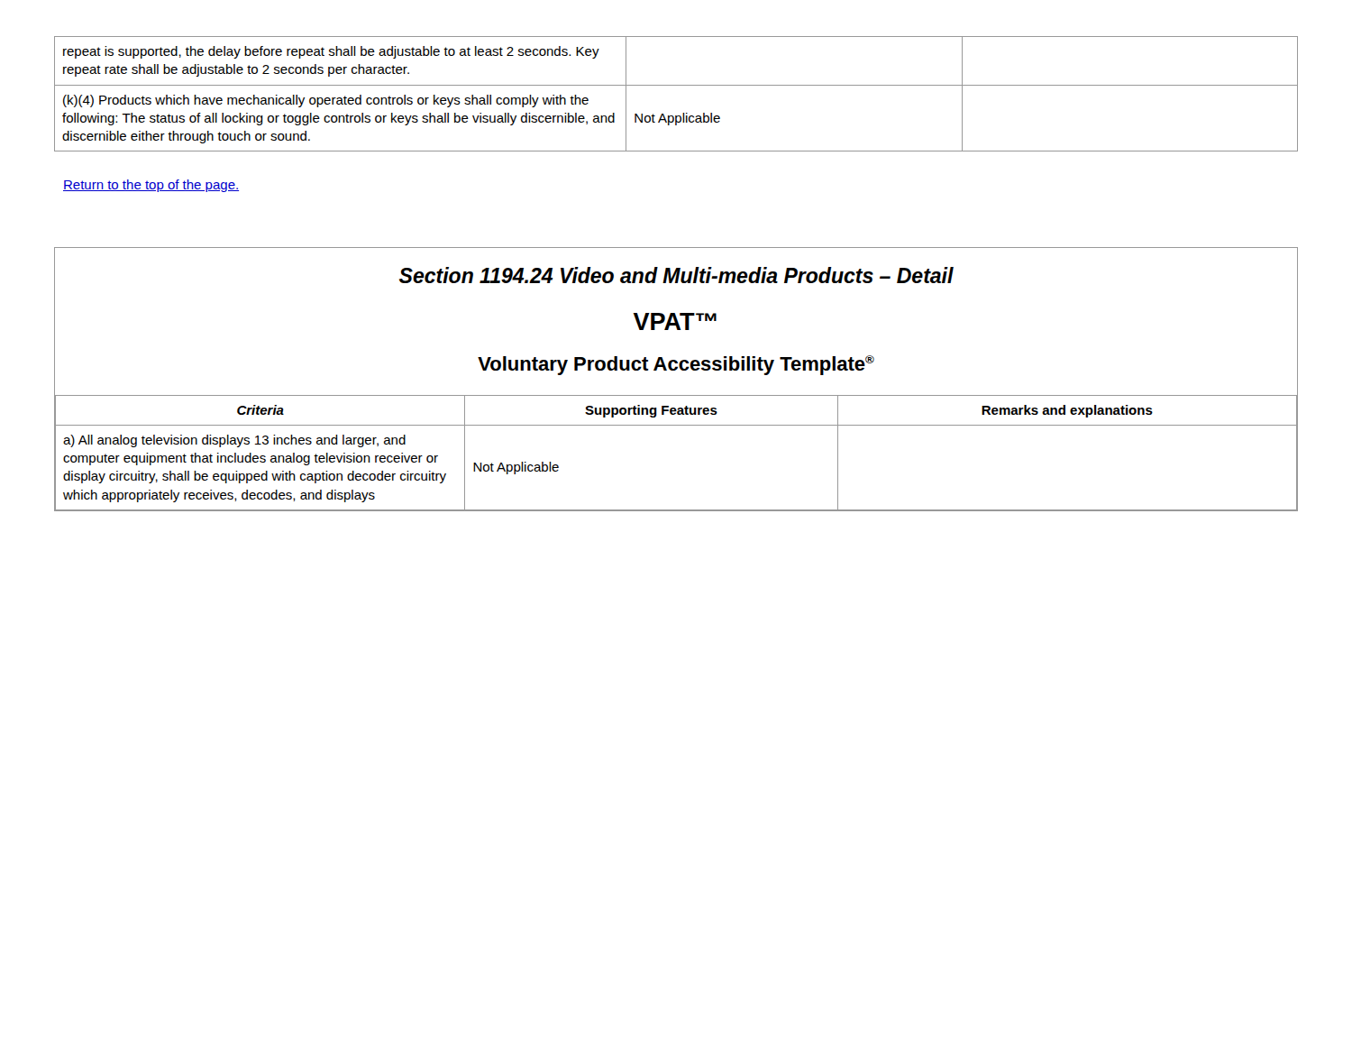| repeat is supported, the delay before repeat shall be adjustable to at least 2 seconds. Key repeat rate shall be adjustable to 2 seconds per character. | | |
| (k)(4) Products which have mechanically operated controls or keys shall comply with the following: The status of all locking or toggle controls or keys shall be visually discernible, and discernible either through touch or sound. | Not Applicable | |
Return to the top of the page.
Section 1194.24 Video and Multi-media Products – Detail
VPAT™
Voluntary Product Accessibility Template®
| Criteria | Supporting Features | Remarks and explanations |
| --- | --- | --- |
| a) All analog television displays 13 inches and larger, and computer equipment that includes analog television receiver or display circuitry, shall be equipped with caption decoder circuitry which appropriately receives, decodes, and displays | Not Applicable | |